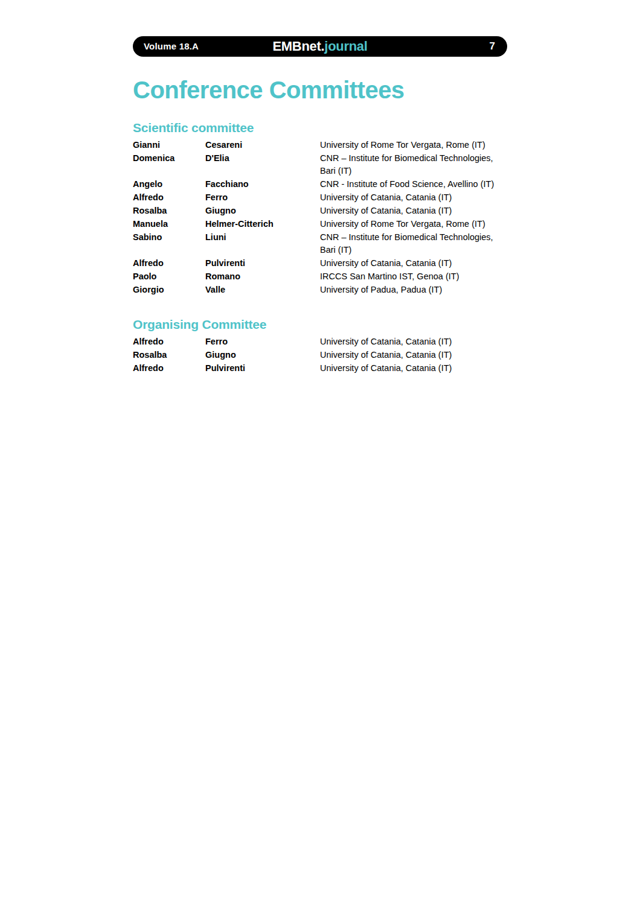Volume 18.A
EMBnet. journal
7
Conference Committees
Scientific committee
| Gianni | Cesareni | University of Rome Tor Vergata, Rome (IT) |
| Domenica | D'Elia | CNR – Institute for Biomedical Technologies, Bari (IT) |
| Angelo | Facchiano | CNR - Institute of Food Science, Avellino (IT) |
| Alfredo | Ferro | University of Catania, Catania (IT) |
| Rosalba | Giugno | University of Catania, Catania (IT) |
| Manuela | Helmer-Citterich | University of Rome Tor Vergata, Rome (IT) |
| Sabino | Liuni | CNR – Institute for Biomedical Technologies, Bari (IT) |
| Alfredo | Pulvirenti | University of Catania, Catania (IT) |
| Paolo | Romano | IRCCS San Martino IST, Genoa (IT) |
| Giorgio | Valle | University of Padua, Padua (IT) |
Organising Committee
| Alfredo | Ferro | University of Catania, Catania (IT) |
| Rosalba | Giugno | University of Catania, Catania (IT) |
| Alfredo | Pulvirenti | University of Catania, Catania (IT) |